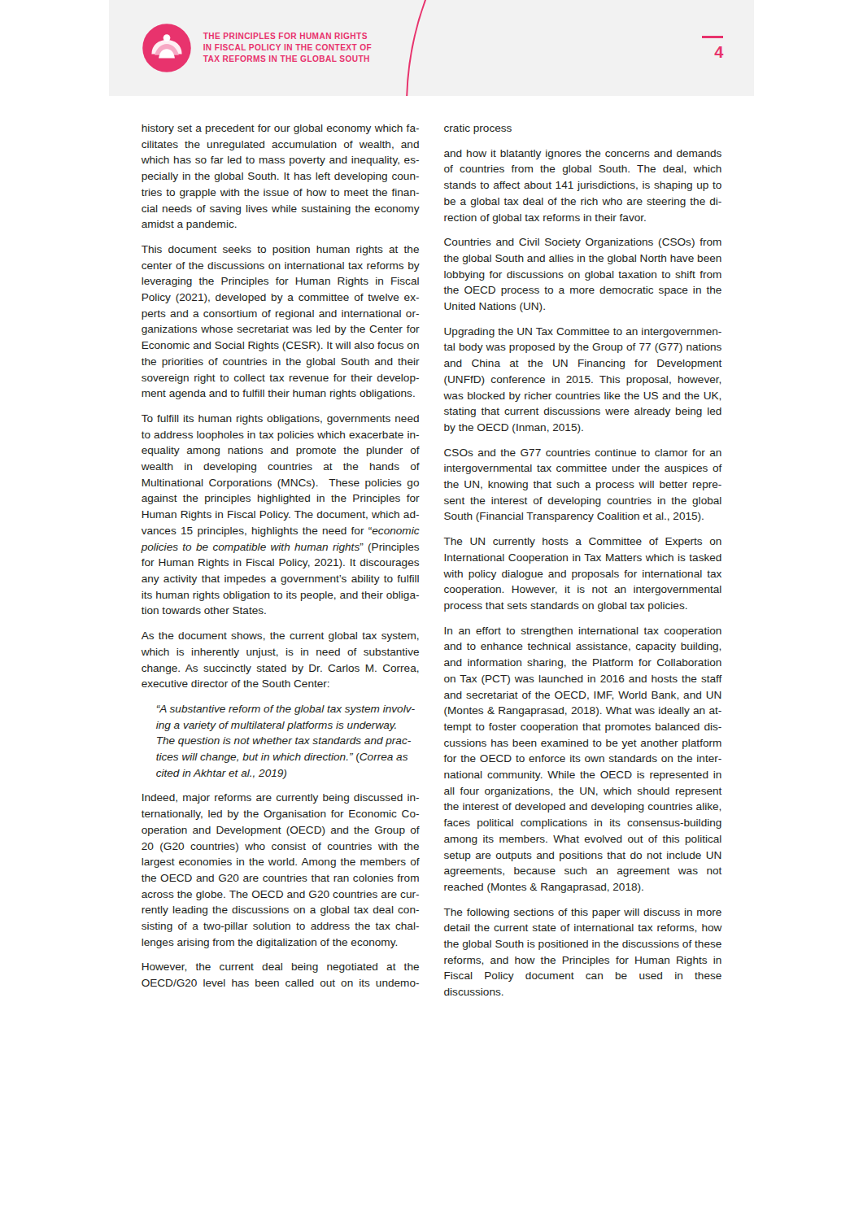The Principles for Human Rights
in Fiscal Policy in the Context of
Tax Reforms in the Global South
4
history set a precedent for our global economy which facilitates the unregulated accumulation of wealth, and which has so far led to mass poverty and inequality, especially in the global South. It has left developing countries to grapple with the issue of how to meet the financial needs of saving lives while sustaining the economy amidst a pandemic.
This document seeks to position human rights at the center of the discussions on international tax reforms by leveraging the Principles for Human Rights in Fiscal Policy (2021), developed by a committee of twelve experts and a consortium of regional and international organizations whose secretariat was led by the Center for Economic and Social Rights (CESR). It will also focus on the priorities of countries in the global South and their sovereign right to collect tax revenue for their development agenda and to fulfill their human rights obligations.
To fulfill its human rights obligations, governments need to address loopholes in tax policies which exacerbate inequality among nations and promote the plunder of wealth in developing countries at the hands of Multinational Corporations (MNCs). These policies go against the principles highlighted in the Principles for Human Rights in Fiscal Policy. The document, which advances 15 principles, highlights the need for “economic policies to be compatible with human rights” (Principles for Human Rights in Fiscal Policy, 2021). It discourages any activity that impedes a government’s ability to fulfill its human rights obligation to its people, and their obligation towards other States.
As the document shows, the current global tax system, which is inherently unjust, is in need of substantive change. As succinctly stated by Dr. Carlos M. Correa, executive director of the South Center:
“A substantive reform of the global tax system involving a variety of multilateral platforms is underway. The question is not whether tax standards and practices will change, but in which direction.” (Correa as cited in Akhtar et al., 2019)
Indeed, major reforms are currently being discussed internationally, led by the Organisation for Economic Co-operation and Development (OECD) and the Group of 20 (G20 countries) who consist of countries with the largest economies in the world. Among the members of the OECD and G20 are countries that ran colonies from across the globe. The OECD and G20 countries are currently leading the discussions on a global tax deal consisting of a two-pillar solution to address the tax challenges arising from the digitalization of the economy.
However, the current deal being negotiated at the OECD/G20 level has been called out on its undemocratic process
and how it blatantly ignores the concerns and demands of countries from the global South. The deal, which stands to affect about 141 jurisdictions, is shaping up to be a global tax deal of the rich who are steering the direction of global tax reforms in their favor.
Countries and Civil Society Organizations (CSOs) from the global South and allies in the global North have been lobbying for discussions on global taxation to shift from the OECD process to a more democratic space in the United Nations (UN).
Upgrading the UN Tax Committee to an intergovernmental body was proposed by the Group of 77 (G77) nations and China at the UN Financing for Development (UNFfD) conference in 2015. This proposal, however, was blocked by richer countries like the US and the UK, stating that current discussions were already being led by the OECD (Inman, 2015).
CSOs and the G77 countries continue to clamor for an intergovernmental tax committee under the auspices of the UN, knowing that such a process will better represent the interest of developing countries in the global South (Financial Transparency Coalition et al., 2015).
The UN currently hosts a Committee of Experts on International Cooperation in Tax Matters which is tasked with policy dialogue and proposals for international tax cooperation. However, it is not an intergovernmental process that sets standards on global tax policies.
In an effort to strengthen international tax cooperation and to enhance technical assistance, capacity building, and information sharing, the Platform for Collaboration on Tax (PCT) was launched in 2016 and hosts the staff and secretariat of the OECD, IMF, World Bank, and UN (Montes & Rangaprasad, 2018). What was ideally an attempt to foster cooperation that promotes balanced discussions has been examined to be yet another platform for the OECD to enforce its own standards on the international community. While the OECD is represented in all four organizations, the UN, which should represent the interest of developed and developing countries alike, faces political complications in its consensus-building among its members. What evolved out of this political setup are outputs and positions that do not include UN agreements, because such an agreement was not reached (Montes & Rangaprasad, 2018).
The following sections of this paper will discuss in more detail the current state of international tax reforms, how the global South is positioned in the discussions of these reforms, and how the Principles for Human Rights in Fiscal Policy document can be used in these discussions.